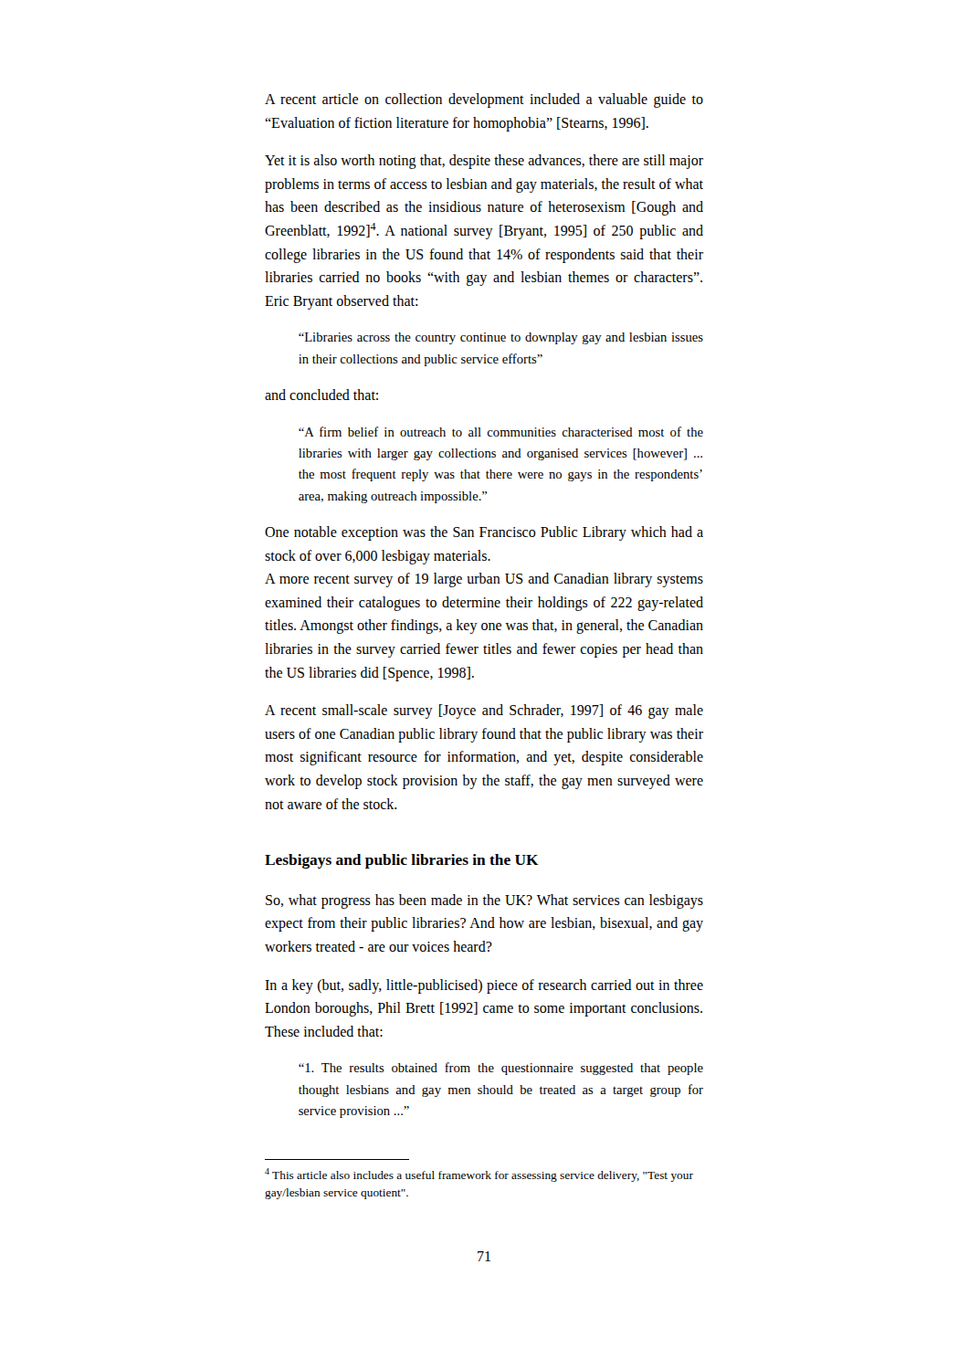A recent article on collection development included a valuable guide to “Evaluation of fiction literature for homophobia” [Stearns, 1996].
Yet it is also worth noting that, despite these advances, there are still major problems in terms of access to lesbian and gay materials, the result of what has been described as the insidious nature of heterosexism [Gough and Greenblatt, 1992]4. A national survey [Bryant, 1995] of 250 public and college libraries in the US found that 14% of respondents said that their libraries carried no books “with gay and lesbian themes or characters”. Eric Bryant observed that:
“Libraries across the country continue to downplay gay and lesbian issues in their collections and public service efforts”
and concluded that:
“A firm belief in outreach to all communities characterised most of the libraries with larger gay collections and organised services [however] ... the most frequent reply was that there were no gays in the respondents’ area, making outreach impossible.”
One notable exception was the San Francisco Public Library which had a stock of over 6,000 lesbigay materials.
A more recent survey of 19 large urban US and Canadian library systems examined their catalogues to determine their holdings of 222 gay-related titles. Amongst other findings, a key one was that, in general, the Canadian libraries in the survey carried fewer titles and fewer copies per head than the US libraries did [Spence, 1998].
A recent small-scale survey [Joyce and Schrader, 1997] of 46 gay male users of one Canadian public library found that the public library was their most significant resource for information, and yet, despite considerable work to develop stock provision by the staff, the gay men surveyed were not aware of the stock.
Lesbigays and public libraries in the UK
So, what progress has been made in the UK? What services can lesbigays expect from their public libraries? And how are lesbian, bisexual, and gay workers treated - are our voices heard?
In a key (but, sadly, little-publicised) piece of research carried out in three London boroughs, Phil Brett [1992] came to some important conclusions. These included that:
“1. The results obtained from the questionnaire suggested that people thought lesbians and gay men should be treated as a target group for service provision ...”
4 This article also includes a useful framework for assessing service delivery, "Test your gay/lesbian service quotient".
71